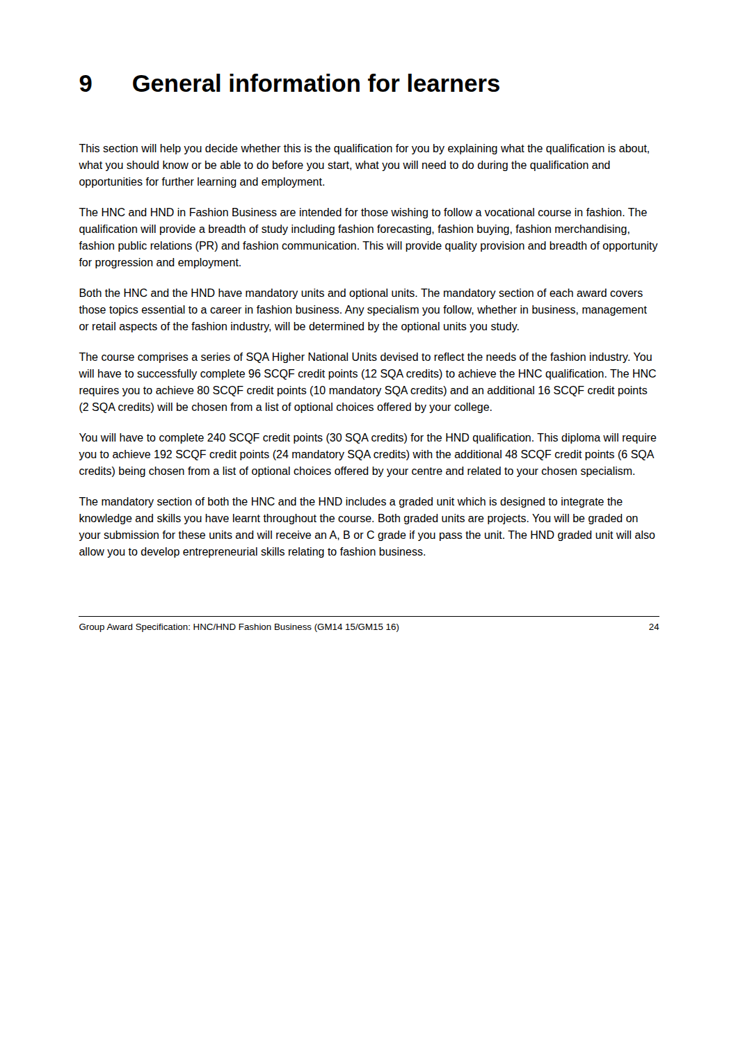9 General information for learners
This section will help you decide whether this is the qualification for you by explaining what the qualification is about, what you should know or be able to do before you start, what you will need to do during the qualification and opportunities for further learning and employment.
The HNC and HND in Fashion Business are intended for those wishing to follow a vocational course in fashion. The qualification will provide a breadth of study including fashion forecasting, fashion buying, fashion merchandising, fashion public relations (PR) and fashion communication. This will provide quality provision and breadth of opportunity for progression and employment.
Both the HNC and the HND have mandatory units and optional units. The mandatory section of each award covers those topics essential to a career in fashion business. Any specialism you follow, whether in business, management or retail aspects of the fashion industry, will be determined by the optional units you study.
The course comprises a series of SQA Higher National Units devised to reflect the needs of the fashion industry. You will have to successfully complete 96 SCQF credit points (12 SQA credits) to achieve the HNC qualification. The HNC requires you to achieve 80 SCQF credit points (10 mandatory SQA credits) and an additional 16 SCQF credit points (2 SQA credits) will be chosen from a list of optional choices offered by your college.
You will have to complete 240 SCQF credit points (30 SQA credits) for the HND qualification. This diploma will require you to achieve 192 SCQF credit points (24 mandatory SQA credits) with the additional 48 SCQF credit points (6 SQA credits) being chosen from a list of optional choices offered by your centre and related to your chosen specialism.
The mandatory section of both the HNC and the HND includes a graded unit which is designed to integrate the knowledge and skills you have learnt throughout the course. Both graded units are projects. You will be graded on your submission for these units and will receive an A, B or C grade if you pass the unit. The HND graded unit will also allow you to develop entrepreneurial skills relating to fashion business.
Group Award Specification: HNC/HND Fashion Business (GM14 15/GM15 16) 24